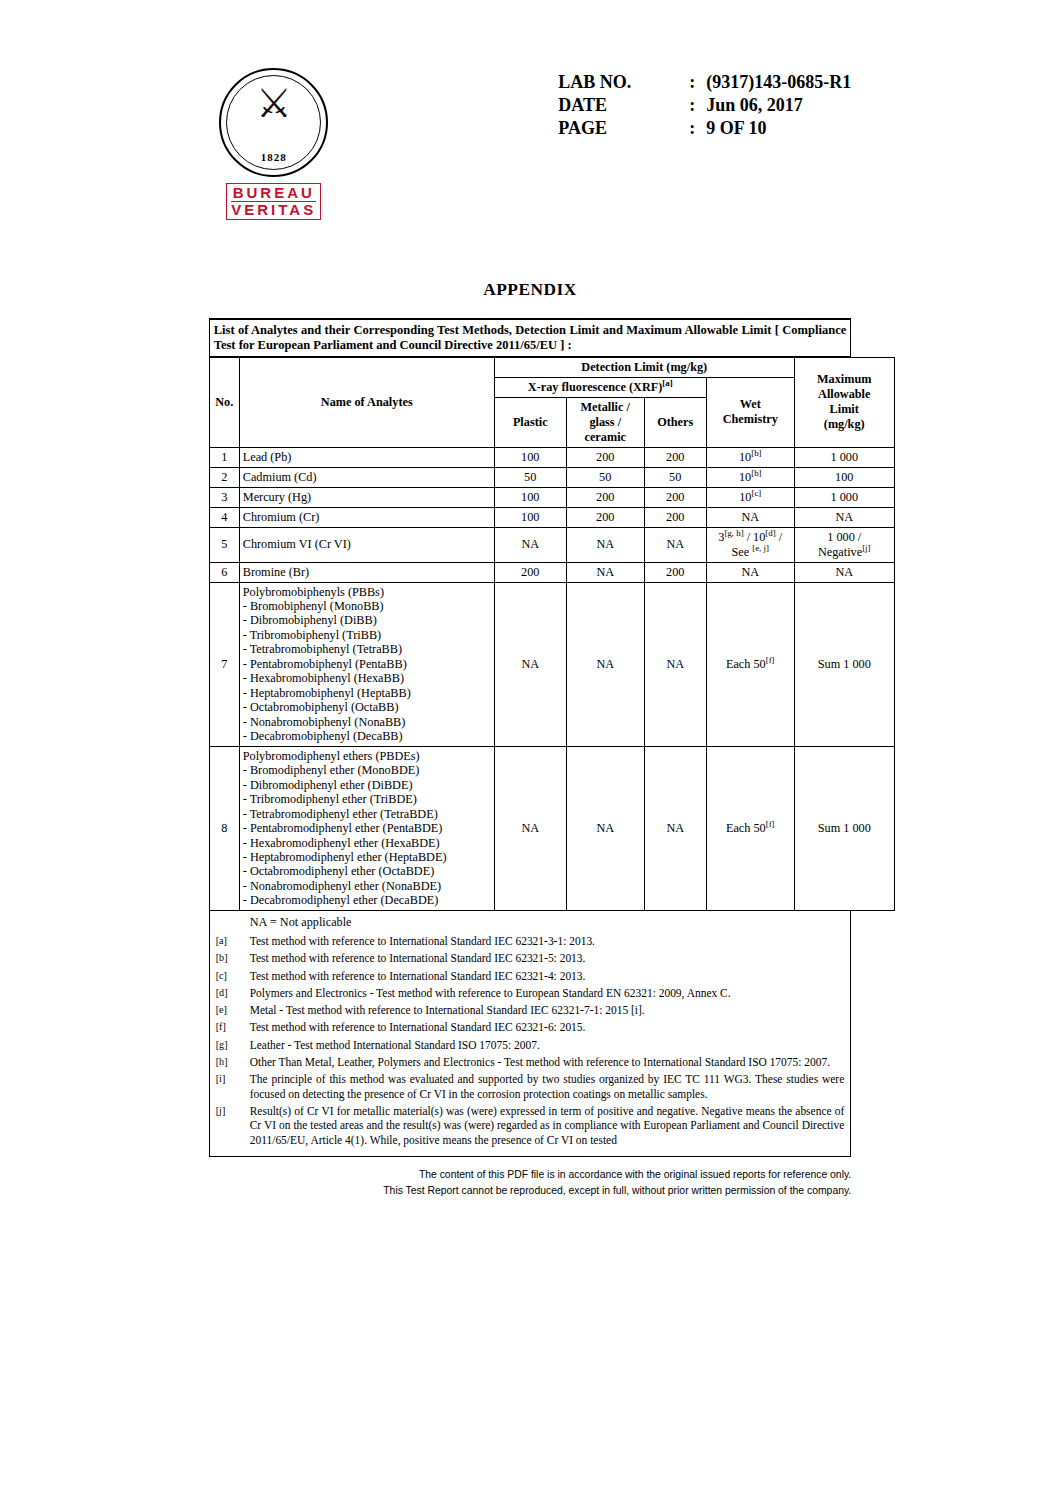⚔
1828
BUREAU
VERITAS
| LAB NO. | : | (9317)143-0685-R1 |
| DATE | : | Jun 06, 2017 |
| PAGE | : | 9 OF 10 |
APPENDIX
List of Analytes and their Corresponding Test Methods, Detection Limit and Maximum Allowable Limit [ Compliance Test for European Parliament and Council Directive 2011/65/EU ] :
| No. | Name of Analytes | Detection Limit (mg/kg) | Maximum Allowable Limit (mg/kg) |
| --- | --- | --- | --- |
| X-ray fluorescence (XRF) [a] | Wet Chemistry |
| Plastic | Metallic / glass / ceramic | Others |
| 1 | Lead (Pb) | 100 | 200 | 200 | 10 [b] | 1 000 |
| 2 | Cadmium (Cd) | 50 | 50 | 50 | 10 [b] | 100 |
| 3 | Mercury (Hg) | 100 | 200 | 200 | 10 [c] | 1 000 |
| 4 | Chromium (Cr) | 100 | 200 | 200 | NA | NA |
| 5 | Chromium VI (Cr VI) | NA | NA | NA | 3 [g, h] / 10 [d] / See [e, j] | 1 000 / Negative [j] |
| 6 | Bromine (Br) | 200 | NA | 200 | NA | NA |
| 7 | Polybromobiphenyls (PBBs) - Bromobiphenyl (MonoBB) - Dibromobiphenyl (DiBB) - Tribromobiphenyl (TriBB) - Tetrabromobiphenyl (TetraBB) - Pentabromobiphenyl (PentaBB) - Hexabromobiphenyl (HexaBB) - Heptabromobiphenyl (HeptaBB) - Octabromobiphenyl (OctaBB) - Nonabromobiphenyl (NonaBB) - Decabromobiphenyl (DecaBB) | NA | NA | NA | Each 50 [f] | Sum 1 000 |
| 8 | Polybromodiphenyl ethers (PBDEs) - Bromodiphenyl ether (MonoBDE) - Dibromodiphenyl ether (DiBDE) - Tribromodiphenyl ether (TriBDE) - Tetrabromodiphenyl ether (TetraBDE) - Pentabromodiphenyl ether (PentaBDE) - Hexabromodiphenyl ether (HexaBDE) - Heptabromodiphenyl ether (HeptaBDE) - Octabromodiphenyl ether (OctaBDE) - Nonabromodiphenyl ether (NonaBDE) - Decabromodiphenyl ether (DecaBDE) | NA | NA | NA | Each 50 [f] | Sum 1 000 |
NA = Not applicable
[a]
Test method with reference to International Standard IEC 62321-3-1: 2013.
[b]
Test method with reference to International Standard IEC 62321-5: 2013.
[c]
Test method with reference to International Standard IEC 62321-4: 2013.
[d]
Polymers and Electronics - Test method with reference to European Standard EN 62321: 2009, Annex C.
[e]
Metal - Test method with reference to International Standard IEC 62321-7-1: 2015 [i].
[f]
Test method with reference to International Standard IEC 62321-6: 2015.
[g]
Leather - Test method International Standard ISO 17075: 2007.
[h]
Other Than Metal, Leather, Polymers and Electronics - Test method with reference to International Standard ISO 17075: 2007.
[i]
The principle of this method was evaluated and supported by two studies organized by IEC TC 111 WG3. These studies were focused on detecting the presence of Cr VI in the corrosion protection coatings on metallic samples.
[j]
Result(s) of Cr VI for metallic material(s) was (were) expressed in term of positive and negative. Negative means the absence of Cr VI on the tested areas and the result(s) was (were) regarded as in compliance with European Parliament and Council Directive 2011/65/EU, Article 4(1). While, positive means the presence of Cr VI on tested
The content of this PDF file is in accordance with the original issued reports for reference only.
This Test Report cannot be reproduced, except in full, without prior written permission of the company.